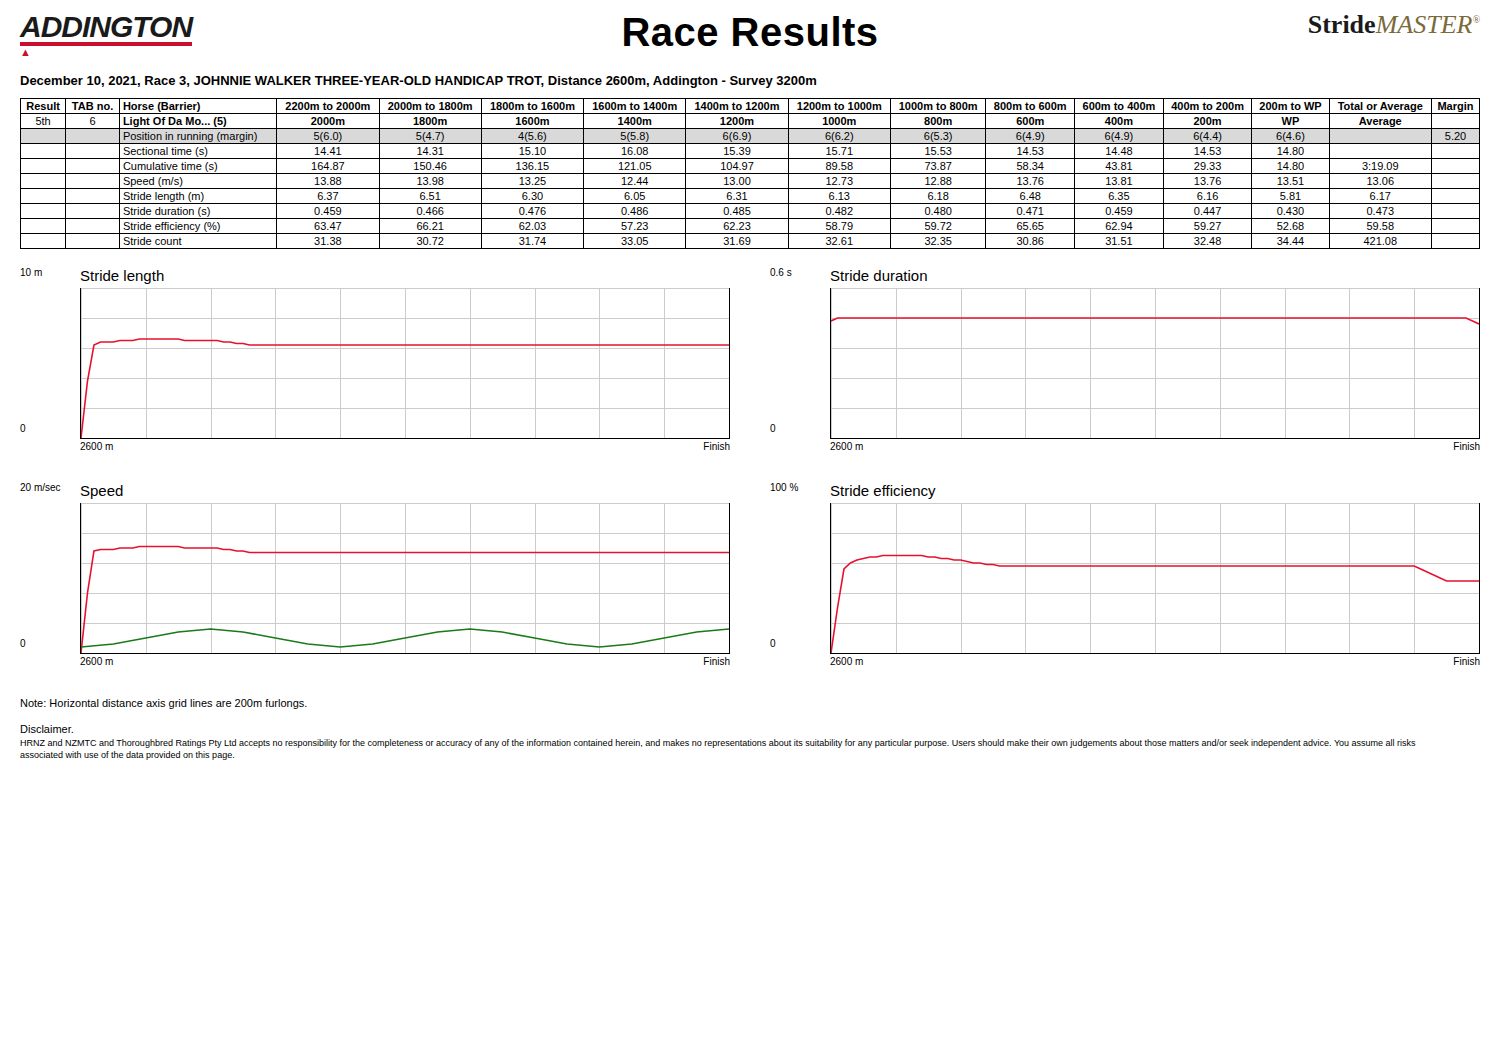ADDINGTON
▲
Race Results
Stride MASTER®
December 10, 2021, Race 3, JOHNNIE WALKER THREE-YEAR-OLD HANDICAP TROT, Distance 2600m, Addington - Survey 3200m
| Result | TAB no. | Horse (Barrier) | 2200m to 2000m | 2000m to 1800m | 1800m to 1600m | 1600m to 1400m | 1400m to 1200m | 1200m to 1000m | 1000m to 800m | 800m to 600m | 600m to 400m | 400m to 200m | 200m to WP | Total or Average | Margin |
| --- | --- | --- | --- | --- | --- | --- | --- | --- | --- | --- | --- | --- | --- | --- | --- |
| 5th | 6 | Light Of Da Mo... (5) | 2000m | 1800m | 1600m | 1400m | 1200m | 1000m | 800m | 600m | 400m | 200m | WP | Average | |
| | | Position in running (margin) | 5(6.0) | 5(4.7) | 4(5.6) | 5(5.8) | 6(6.9) | 6(6.2) | 6(5.3) | 6(4.9) | 6(4.9) | 6(4.4) | 6(4.6) | | 5.20 |
| | | Sectional time (s) | 14.41 | 14.31 | 15.10 | 16.08 | 15.39 | 15.71 | 15.53 | 14.53 | 14.48 | 14.53 | 14.80 | | |
| | | Cumulative time (s) | 164.87 | 150.46 | 136.15 | 121.05 | 104.97 | 89.58 | 73.87 | 58.34 | 43.81 | 29.33 | 14.80 | 3:19.09 | |
| | | Speed (m/s) | 13.88 | 13.98 | 13.25 | 12.44 | 13.00 | 12.73 | 12.88 | 13.76 | 13.81 | 13.76 | 13.51 | 13.06 | |
| | | Stride length (m) | 6.37 | 6.51 | 6.30 | 6.05 | 6.31 | 6.13 | 6.18 | 6.48 | 6.35 | 6.16 | 5.81 | 6.17 | |
| | | Stride duration (s) | 0.459 | 0.466 | 0.476 | 0.486 | 0.485 | 0.482 | 0.480 | 0.471 | 0.459 | 0.447 | 0.430 | 0.473 | |
| | | Stride efficiency (%) | 63.47 | 66.21 | 62.03 | 57.23 | 62.23 | 58.79 | 59.72 | 65.65 | 62.94 | 59.27 | 52.68 | 59.58 | |
| | | Stride count | 31.38 | 30.72 | 31.74 | 33.05 | 31.69 | 32.61 | 32.35 | 30.86 | 31.51 | 32.48 | 34.44 | 421.08 | |
Stride length
10 m
0
2600 m Finish
Stride duration
0.6 s
0
2600 m Finish
Speed
20 m/sec
0
2600 m Finish
Stride efficiency
100 %
0
2600 m Finish
Note: Horizontal distance axis grid lines are 200m furlongs.
Disclaimer.
HRNZ and NZMTC and Thoroughbred Ratings Pty Ltd accepts no responsibility for the completeness or accuracy of any of the information contained herein, and makes no representations about its suitability for any particular purpose. Users should make their own judgements about those matters and/or seek independent advice. You assume all risks associated with use of the data provided on this page.